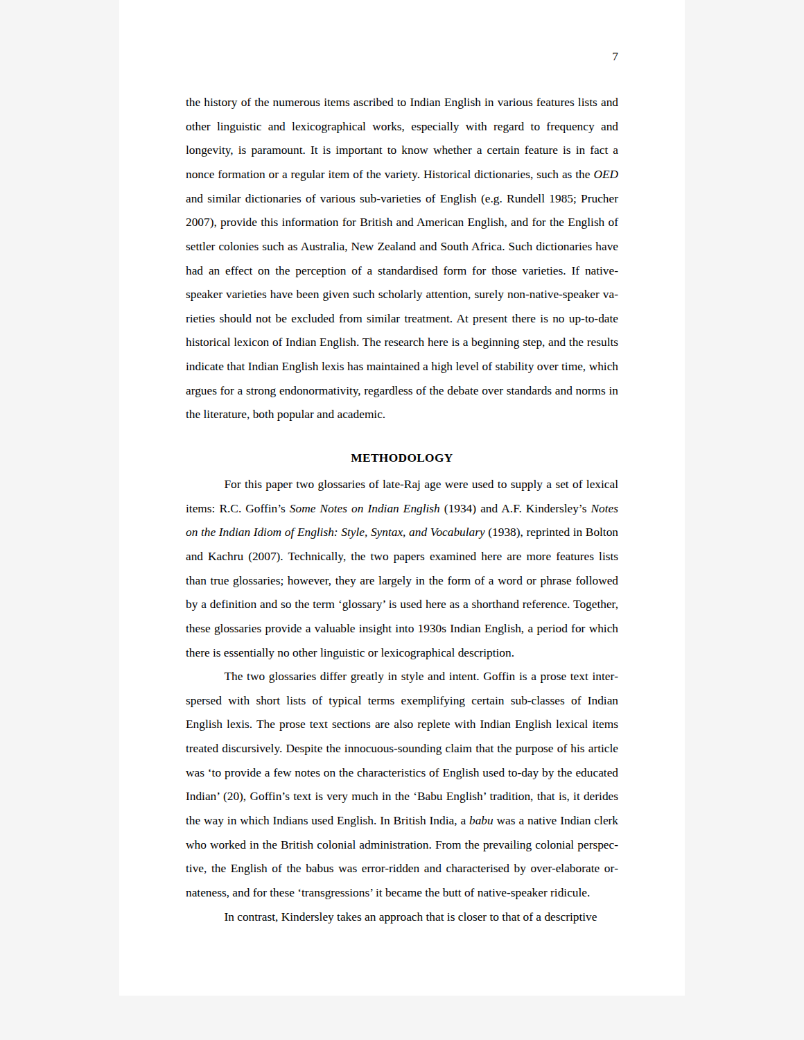7
the history of the numerous items ascribed to Indian English in various features lists and other linguistic and lexicographical works, especially with regard to frequency and longevity, is paramount. It is important to know whether a certain feature is in fact a nonce formation or a regular item of the variety. Historical dictionaries, such as the OED and similar dictionaries of various sub-varieties of English (e.g. Rundell 1985; Prucher 2007), provide this information for British and American English, and for the English of settler colonies such as Australia, New Zealand and South Africa. Such dictionaries have had an effect on the perception of a standardised form for those varieties. If native-speaker varieties have been given such scholarly attention, surely non-native-speaker varieties should not be excluded from similar treatment. At present there is no up-to-date historical lexicon of Indian English. The research here is a beginning step, and the results indicate that Indian English lexis has maintained a high level of stability over time, which argues for a strong endonormativity, regardless of the debate over standards and norms in the literature, both popular and academic.
Methodology
For this paper two glossaries of late-Raj age were used to supply a set of lexical items: R.C. Goffin’s Some Notes on Indian English (1934) and A.F. Kindersley’s Notes on the Indian Idiom of English: Style, Syntax, and Vocabulary (1938), reprinted in Bolton and Kachru (2007). Technically, the two papers examined here are more features lists than true glossaries; however, they are largely in the form of a word or phrase followed by a definition and so the term ‘glossary’ is used here as a shorthand reference. Together, these glossaries provide a valuable insight into 1930s Indian English, a period for which there is essentially no other linguistic or lexicographical description.
The two glossaries differ greatly in style and intent. Goffin is a prose text interspersed with short lists of typical terms exemplifying certain sub-classes of Indian English lexis. The prose text sections are also replete with Indian English lexical items treated discursively. Despite the innocuous-sounding claim that the purpose of his article was ‘to provide a few notes on the characteristics of English used to-day by the educated Indian’ (20), Goffin’s text is very much in the ‘Babu English’ tradition, that is, it derides the way in which Indians used English. In British India, a babu was a native Indian clerk who worked in the British colonial administration. From the prevailing colonial perspective, the English of the babus was error-ridden and characterised by over-elaborate ornateness, and for these ‘transgressions’ it became the butt of native-speaker ridicule.
In contrast, Kindersley takes an approach that is closer to that of a descriptive